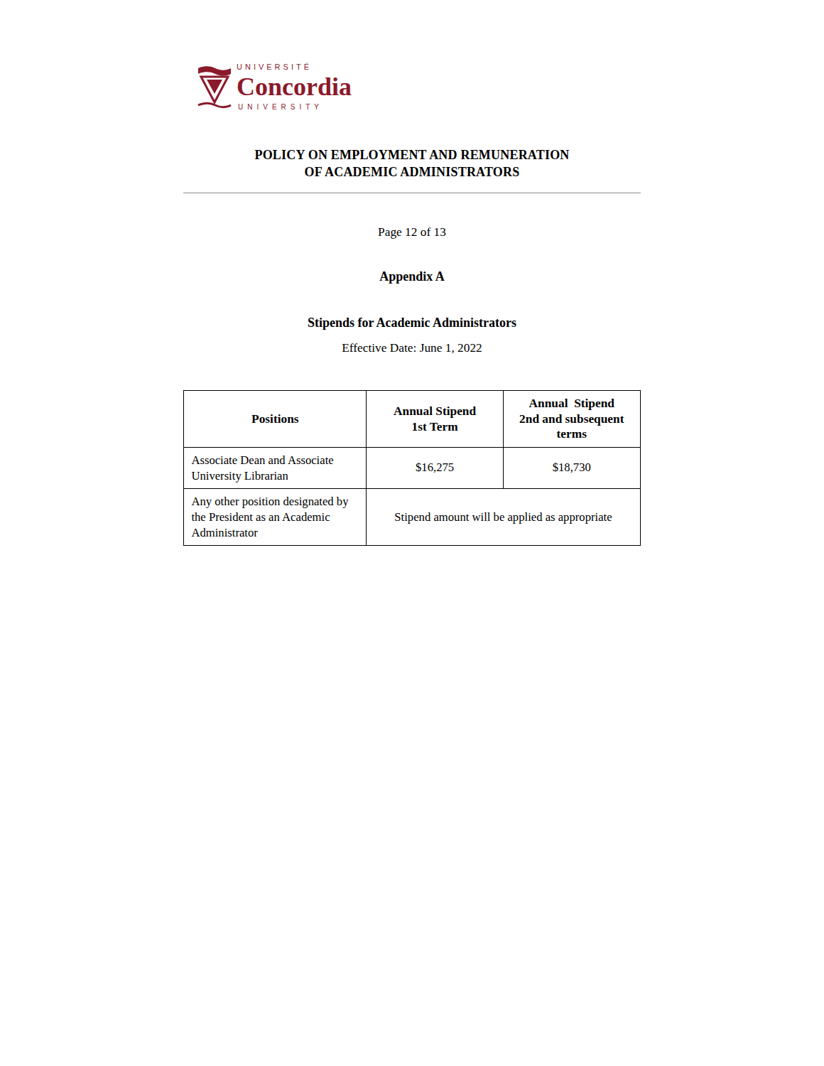UNIVERSITÉ Concordia UNIVERSITY
Policy on Employment and Remuneration
of Academic Administrators
Page 12 of 13
Appendix A
Stipends for Academic Administrators
Effective Date: June 1, 2022
| Positions | Annual Stipend 1st Term | Annual Stipend 2nd and subsequent terms |
| --- | --- | --- |
| Associate Dean and Associate University Librarian | $16,275 | $18,730 |
| Any other position designated by the President as an Academic Administrator | Stipend amount will be applied as appropriate |